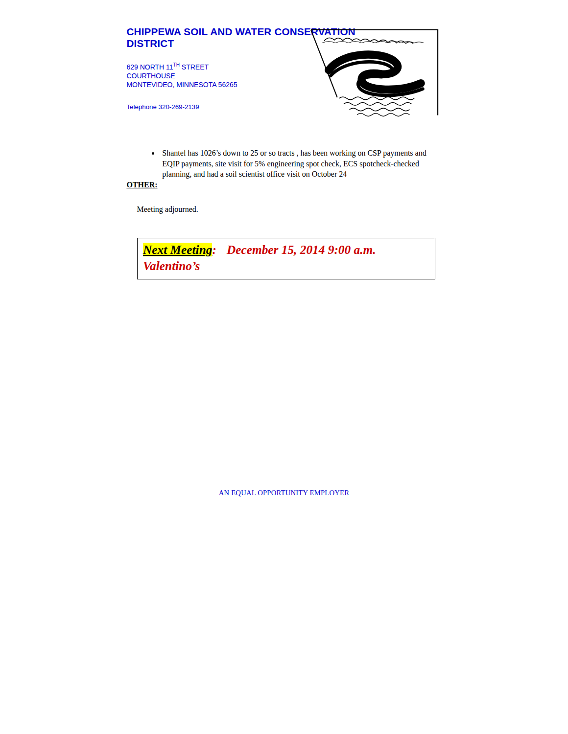CHIPPEWA SOIL AND WATER CONSERVATION DISTRICT
629 NORTH 11TH STREET
COURTHOUSE
MONTEVIDEO, MINNESOTA 56265
Telephone 320-269-2139
Shantel has 1026’s down to 25 or so tracts , has been working on CSP payments and EQIP payments, site visit for 5% engineering spot check, ECS spotcheck-checked planning, and had a soil scientist office visit on October 24
OTHER:
Meeting adjourned.
Next Meeting: December 15, 2014 9:00 a.m. Valentino’s
AN EQUAL OPPORTUNITY EMPLOYER